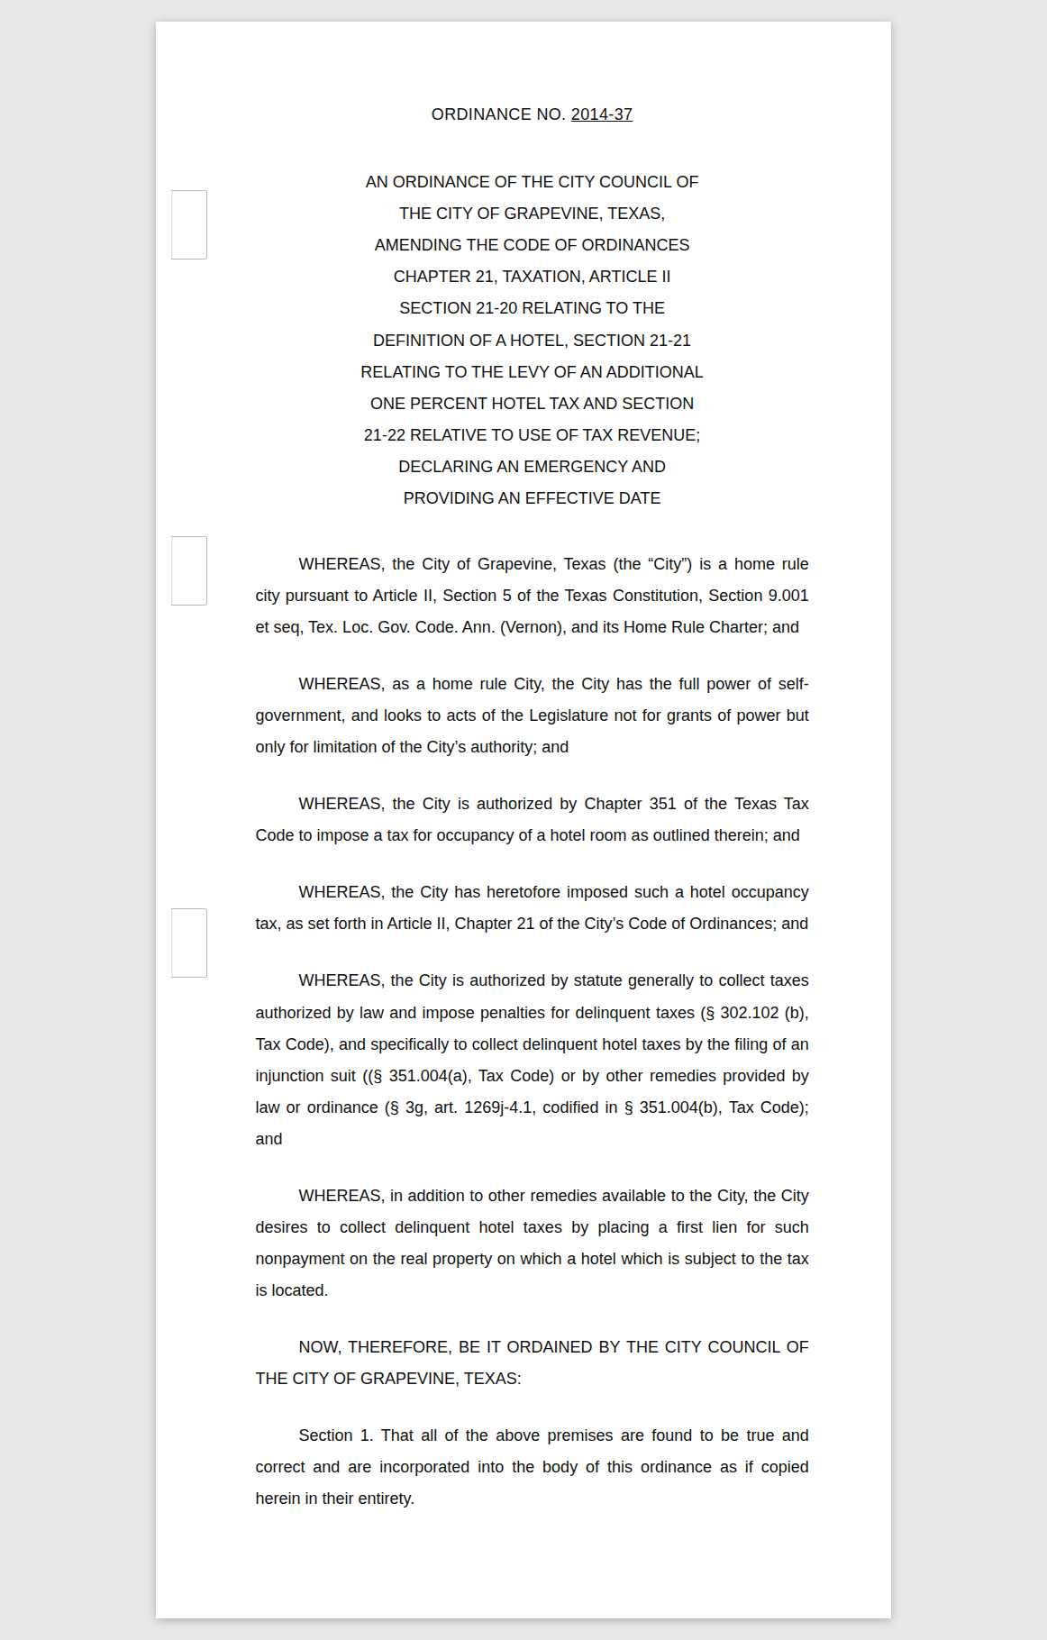ORDINANCE NO. 2014-37
An ordinance of the City Council of the City of Grapevine, Texas, amending the Code of Ordinances Chapter 21, Taxation, Article II Section 21-20 relating to the definition of a hotel, Section 21-21 relating to the levy of an additional one percent hotel tax and Section 21-22 relative to use of tax revenue; declaring an emergency and providing an effective date
WHEREAS, the City of Grapevine, Texas (the “City”) is a home rule city pursuant to Article II, Section 5 of the Texas Constitution, Section 9.001 et seq, Tex. Loc. Gov. Code. Ann. (Vernon), and its Home Rule Charter; and
WHEREAS, as a home rule City, the City has the full power of self-government, and looks to acts of the Legislature not for grants of power but only for limitation of the City’s authority; and
WHEREAS, the City is authorized by Chapter 351 of the Texas Tax Code to impose a tax for occupancy of a hotel room as outlined therein; and
WHEREAS, the City has heretofore imposed such a hotel occupancy tax, as set forth in Article II, Chapter 21 of the City’s Code of Ordinances; and
WHEREAS, the City is authorized by statute generally to collect taxes authorized by law and impose penalties for delinquent taxes (§ 302.102 (b), Tax Code), and specifically to collect delinquent hotel taxes by the filing of an injunction suit ((§ 351.004(a), Tax Code) or by other remedies provided by law or ordinance (§ 3g, art. 1269j-4.1, codified in § 351.004(b), Tax Code); and
WHEREAS, in addition to other remedies available to the City, the City desires to collect delinquent hotel taxes by placing a first lien for such nonpayment on the real property on which a hotel which is subject to the tax is located.
NOW, THEREFORE, BE IT ORDAINED BY THE CITY COUNCIL OF THE CITY OF GRAPEVINE, TEXAS:
Section 1. That all of the above premises are found to be true and correct and are incorporated into the body of this ordinance as if copied herein in their entirety.